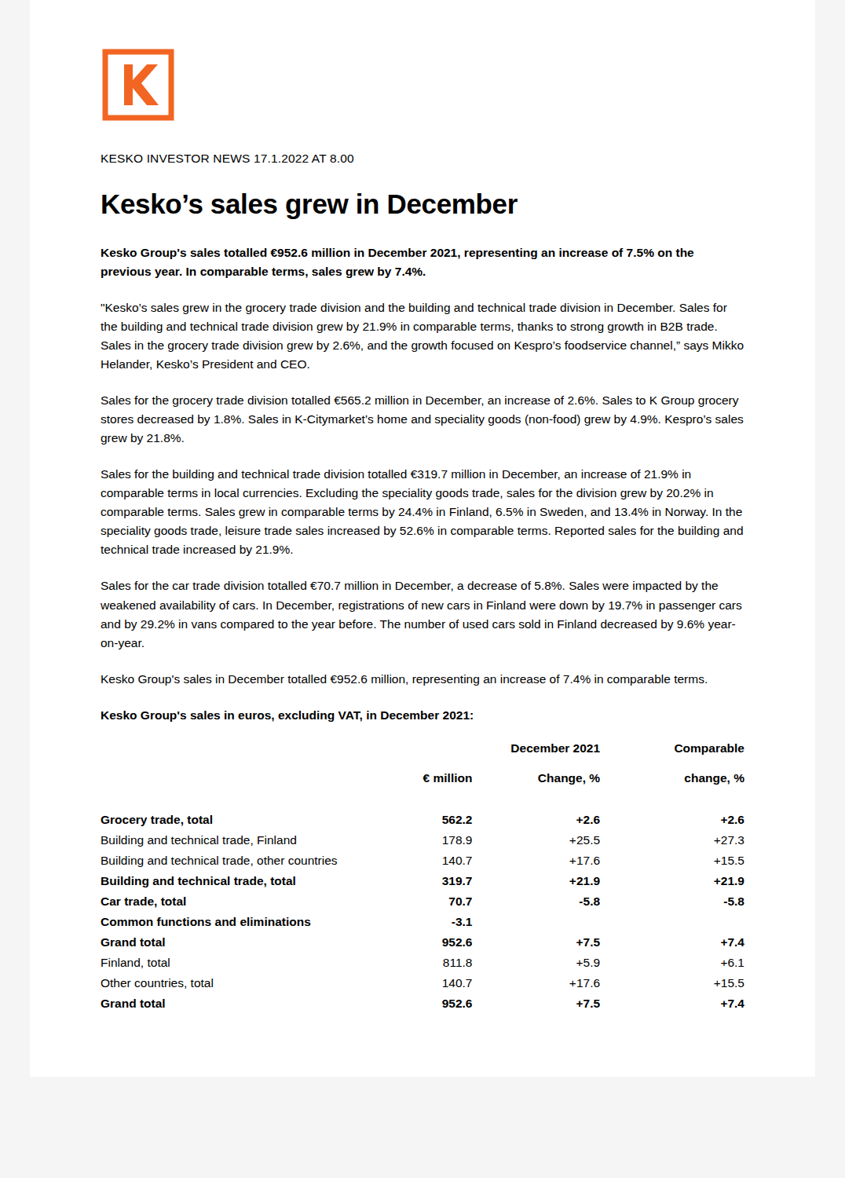KESKO INVESTOR NEWS 17.1.2022 AT 8.00
Kesko’s sales grew in December
Kesko Group's sales totalled €952.6 million in December 2021, representing an increase of 7.5% on the previous year. In comparable terms, sales grew by 7.4%.
"Kesko’s sales grew in the grocery trade division and the building and technical trade division in December. Sales for the building and technical trade division grew by 21.9% in comparable terms, thanks to strong growth in B2B trade. Sales in the grocery trade division grew by 2.6%, and the growth focused on Kespro’s foodservice channel,” says Mikko Helander, Kesko’s President and CEO.
Sales for the grocery trade division totalled €565.2 million in December, an increase of 2.6%. Sales to K Group grocery stores decreased by 1.8%. Sales in K-Citymarket’s home and speciality goods (non-food) grew by 4.9%. Kespro’s sales grew by 21.8%.
Sales for the building and technical trade division totalled €319.7 million in December, an increase of 21.9% in comparable terms in local currencies. Excluding the speciality goods trade, sales for the division grew by 20.2% in comparable terms. Sales grew in comparable terms by 24.4% in Finland, 6.5% in Sweden, and 13.4% in Norway. In the speciality goods trade, leisure trade sales increased by 52.6% in comparable terms. Reported sales for the building and technical trade increased by 21.9%.
Sales for the car trade division totalled €70.7 million in December, a decrease of 5.8%. Sales were impacted by the weakened availability of cars. In December, registrations of new cars in Finland were down by 19.7% in passenger cars and by 29.2% in vans compared to the year before. The number of used cars sold in Finland decreased by 9.6% year-on-year.
Kesko Group's sales in December totalled €952.6 million, representing an increase of 7.4% in comparable terms.
Kesko Group's sales in euros, excluding VAT, in December 2021:
| | December 2021 | Comparable |
| --- | --- | --- |
| | € million | Change, % | change, % |
| Grocery trade, total | 562.2 | +2.6 | +2.6 |
| Building and technical trade, Finland | 178.9 | +25.5 | +27.3 |
| Building and technical trade, other countries | 140.7 | +17.6 | +15.5 |
| Building and technical trade, total | 319.7 | +21.9 | +21.9 |
| Car trade, total | 70.7 | -5.8 | -5.8 |
| Common functions and eliminations | -3.1 | | |
| Grand total | 952.6 | +7.5 | +7.4 |
| Finland, total | 811.8 | +5.9 | +6.1 |
| Other countries, total | 140.7 | +17.6 | +15.5 |
| Grand total | 952.6 | +7.5 | +7.4 |